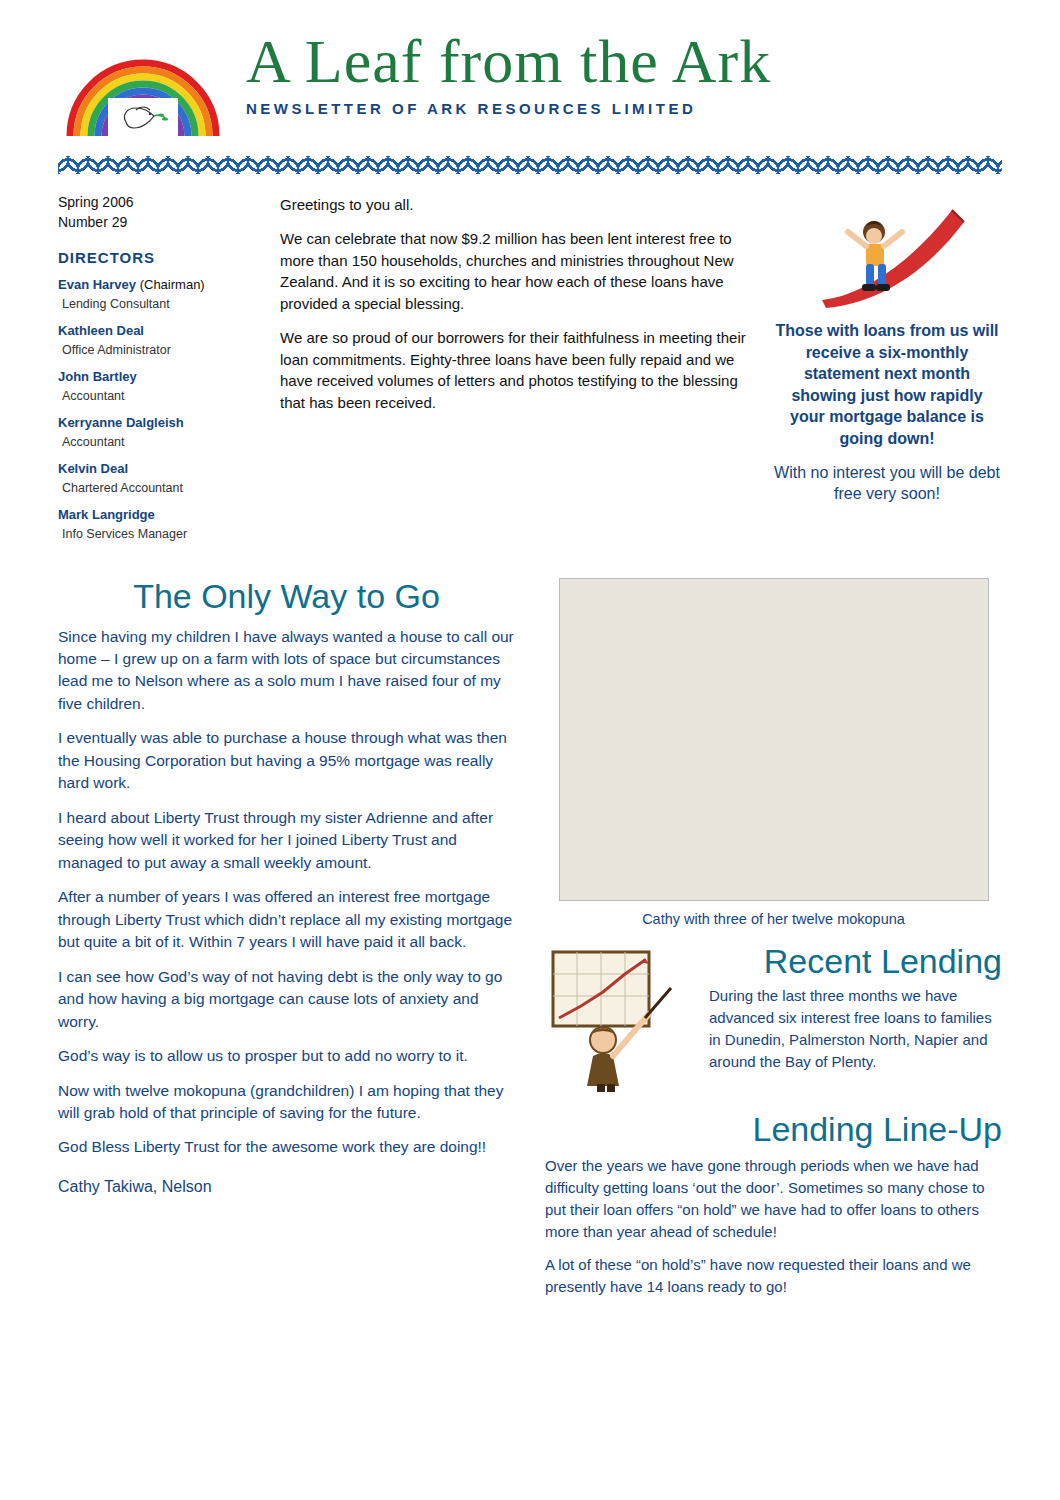A Leaf from the Ark
Newsletter of Ark Resources Limited
Spring 2006
Number 29
Directors
Evan Harvey (Chairman)Lending Consultant
Kathleen Deal Office Administrator
John Bartley Accountant
Kerryanne Dalgleish Accountant
Kelvin Deal Chartered Accountant
Mark Langridge Info Services Manager
Greetings to you all.
We can celebrate that now $9.2 million has been lent interest free to more than 150 households, churches and ministries throughout New Zealand. And it is so exciting to hear how each of these loans have provided a special blessing.
We are so proud of our borrowers for their faithfulness in meeting their loan commitments. Eighty-three loans have been fully repaid and we have received volumes of letters and photos testifying to the blessing that has been received.
Those with loans from us will receive a six-monthly statement next month showing just how rapidly your mortgage balance is going down!
With no interest you will be debt free very soon!
The Only Way to Go
Since having my children I have always wanted a house to call our home – I grew up on a farm with lots of space but circumstances lead me to Nelson where as a solo mum I have raised four of my five children.
I eventually was able to purchase a house through what was then the Housing Corporation but having a 95% mortgage was really hard work.
I heard about Liberty Trust through my sister Adrienne and after seeing how well it worked for her I joined Liberty Trust and managed to put away a small weekly amount.
After a number of years I was offered an interest free mortgage through Liberty Trust which didn’t replace all my existing mortgage but quite a bit of it. Within 7 years I will have paid it all back.
I can see how God’s way of not having debt is the only way to go and how having a big mortgage can cause lots of anxiety and worry.
God’s way is to allow us to prosper but to add no worry to it.
Now with twelve mokopuna (grandchildren) I am hoping that they will grab hold of that principle of saving for the future.
God Bless Liberty Trust for the awesome work they are doing!!
Cathy Takiwa, Nelson
Cathy with three of her twelve mokopuna
Recent Lending
During the last three months we have advanced six interest free loans to families in Dunedin, Palmerston North, Napier and around the Bay of Plenty.
Lending Line-Up
Over the years we have gone through periods when we have had difficulty getting loans ‘out the door’. Sometimes so many chose to put their loan offers “on hold” we have had to offer loans to others more than year ahead of schedule!
A lot of these “on hold’s” have now requested their loans and we presently have 14 loans ready to go!